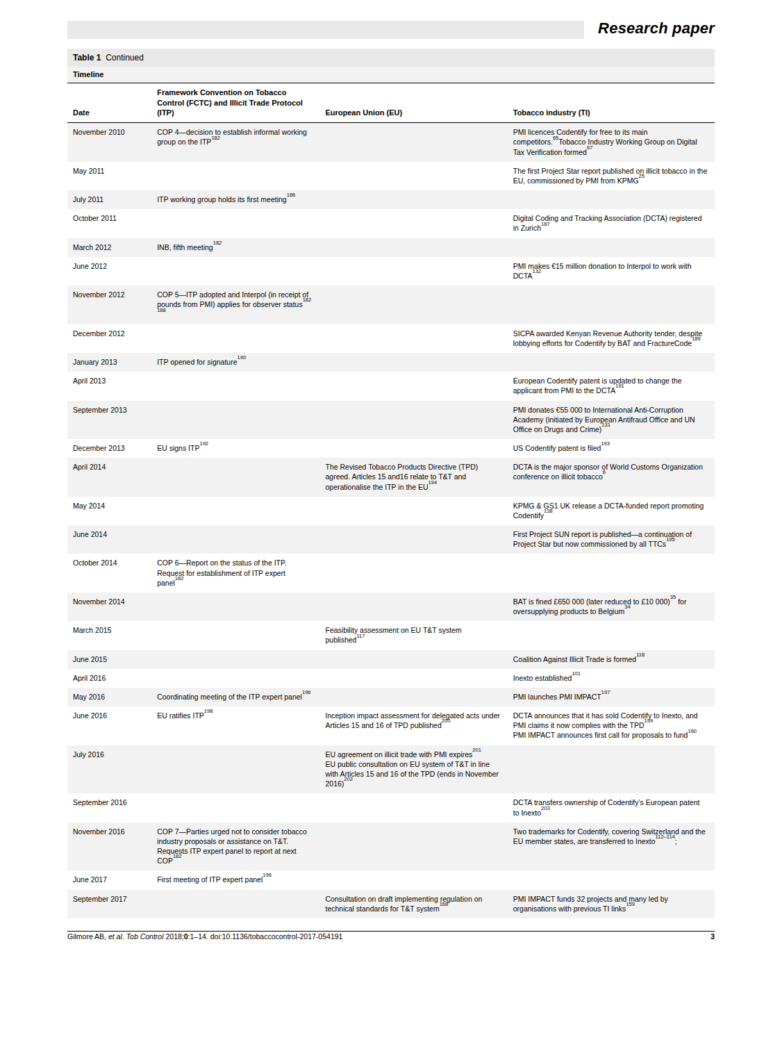Research paper
Table 1 Continued
Timeline
| Date | Framework Convention on Tobacco Control (FCTC) and Illicit Trade Protocol (ITP) | European Union (EU) | Tobacco industry (TI) |
| --- | --- | --- | --- |
| November 2010 | COP 4—decision to establish informal working group on the ITP 182 | | PMI licences Codentify for free to its main competitors. 65 Tobacco Industry Working Group on Digital Tax Verification formed 67 |
| May 2011 | | | The first Project Star report published on illicit tobacco in the EU, commissioned by PMI from KPMG 25 |
| July 2011 | ITP working group holds its first meeting 186 | | |
| October 2011 | | | Digital Coding and Tracking Association (DCTA) registered in Zurich 187 |
| March 2012 | INB, fifth meeting 182 | | |
| June 2012 | | | PMI makes €15 million donation to Interpol to work with DCTA 132 |
| November 2012 | COP 5—ITP adopted and Interpol (in receipt of pounds from PMI) applies for observer status 182 188 | | |
| December 2012 | | | SICPA awarded Kenyan Revenue Authority tender, despite lobbying efforts for Codentify by BAT and FractureCode 189 |
| January 2013 | ITP opened for signature 190 | | |
| April 2013 | | | European Codentify patent is updated to change the applicant from PMI to the DCTA 191 |
| September 2013 | | | PMI donates €55 000 to International Anti-Corruption Academy (initiated by European Antifraud Office and UN Office on Drugs and Crime) 131 |
| December 2013 | EU signs ITP 192 | | US Codentify patent is filed 193 |
| April 2014 | | The Revised Tobacco Products Directive (TPD) agreed. Articles 15 and16 relate to T&T and operationalise the ITP in the EU 194 | DCTA is the major sponsor of World Customs Organization conference on illicit tobacco 6 |
| May 2014 | | | KPMG & GS1 UK release a DCTA-funded report promoting Codentify 138 |
| June 2014 | | | First Project SUN report is published—a continuation of Project Star but now commissioned by all TTCs 195 |
| October 2014 | COP 6—Report on the status of the ITP. Request for establishment of ITP expert panel 182 | | |
| November 2014 | | | BAT is fined £650 000 (later reduced to £10 000) 35 for oversupplying products to Belgium 34 |
| March 2015 | | Feasibility assessment on EU T&T system published 117 | |
| June 2015 | | | Coalition Against Illicit Trade is formed 118 |
| April 2016 | | | Inexto established 101 |
| May 2016 | Coordinating meeting of the ITP expert panel 196 | | PMI launches PMI IMPACT 197 |
| June 2016 | EU ratifies ITP 198 | Inception impact assessment for delegated acts under Articles 15 and 16 of TPD published 200 | DCTA announces that it has sold Codentify to Inexto, and PMI claims it now complies with the TPD 199 PMI IMPACT announces first call for proposals to fund 160 |
| July 2016 | | EU agreement on illicit trade with PMI expires 201 EU public consultation on EU system of T&T in line with Articles 15 and 16 of the TPD (ends in November 2016) 202 | |
| September 2016 | | | DCTA transfers ownership of Codentify’s European patent to Inexto 203 |
| November 2016 | COP 7—Parties urged not to consider tobacco industry proposals or assistance on T&T. Requests ITP expert panel to report at next COP 182 | | Two trademarks for Codentify, covering Switzerland and the EU member states, are transferred to Inexto 112–114 ; |
| June 2017 | First meeting of ITP expert panel 196 | | |
| September 2017 | | Consultation on draft implementing regulation on technical standards for T&T system 168 | PMI IMPACT funds 32 projects and many led by organisations with previous TI links 159 |
Gilmore AB, et al. Tob Control 2018;0:1–14. doi:10.1136/tobaccocontrol-2017-054191
3